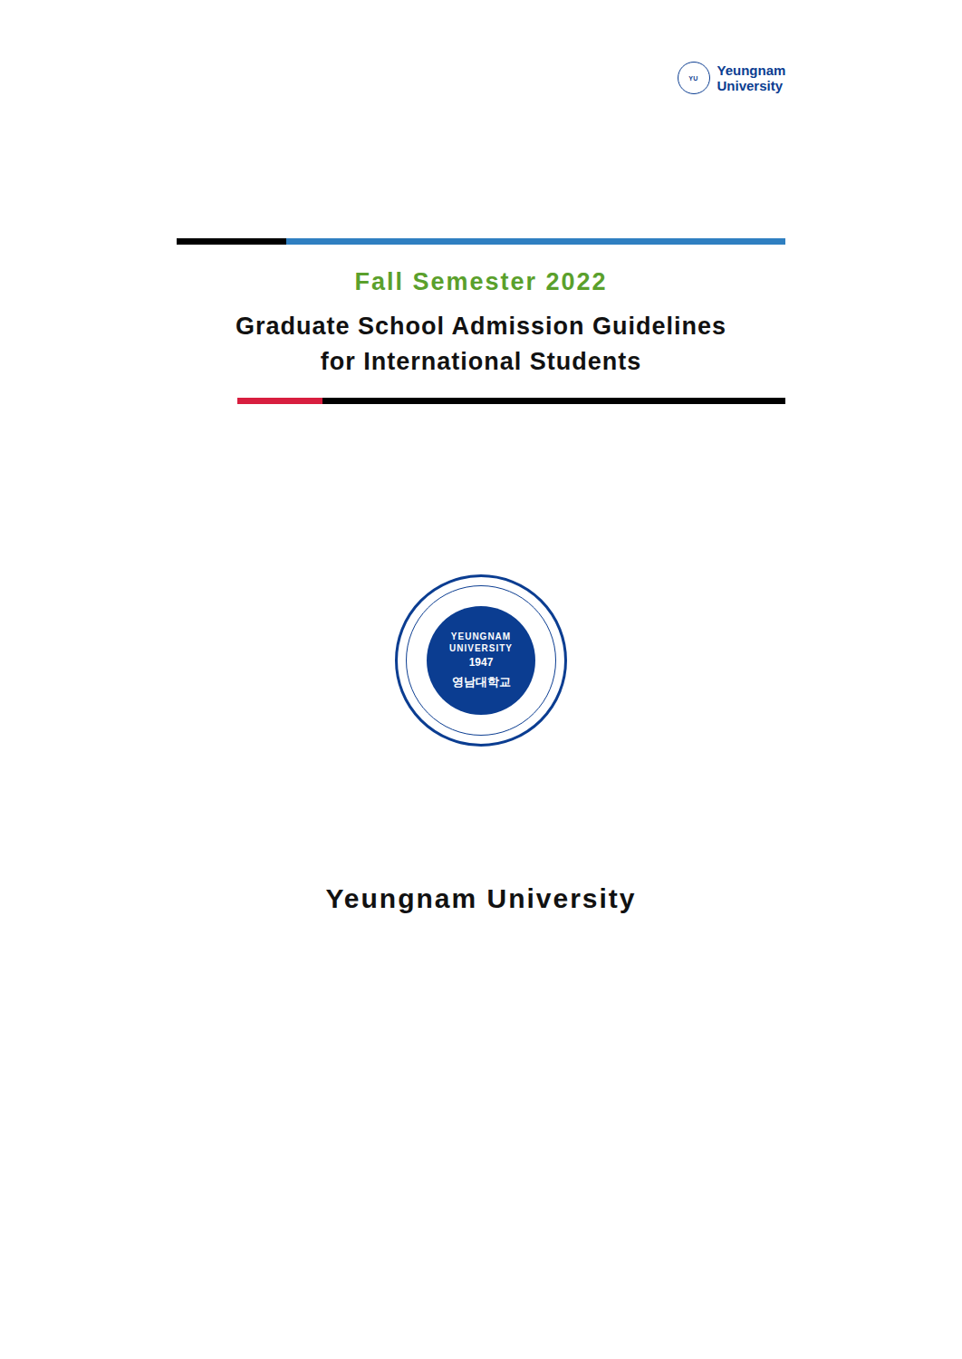YU
Yeungnam
University
Fall Semester 2022
Graduate School Admission Guidelines
for International Students
YEUNGNAM UNIVERSITY
1947
영남대학교
Yeungnam University